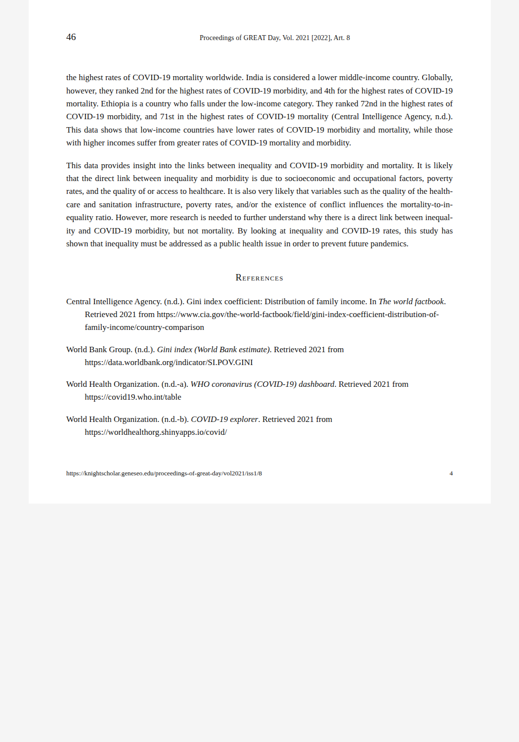46 Proceedings of GREAT Day, Vol. 2021 [2022], Art. 8
the highest rates of COVID-19 mortality worldwide. India is considered a lower middle-income country. Globally, however, they ranked 2nd for the highest rates of COVID-19 morbidity, and 4th for the highest rates of COVID-19 mortality. Ethiopia is a country who falls under the low-income category. They ranked 72nd in the highest rates of COVID-19 morbidity, and 71st in the highest rates of COVID-19 mortality (Central Intelligence Agency, n.d.). This data shows that low-income countries have lower rates of COVID-19 morbidity and mortality, while those with higher incomes suffer from greater rates of COVID-19 mortality and morbidity.
This data provides insight into the links between inequality and COVID-19 morbidity and mortality. It is likely that the direct link between inequality and morbidity is due to socioeconomic and occupational factors, poverty rates, and the quality of or access to healthcare. It is also very likely that variables such as the quality of the healthcare and sanitation infrastructure, poverty rates, and/or the existence of conflict influences the mortality-to-inequality ratio. However, more research is needed to further understand why there is a direct link between inequality and COVID-19 morbidity, but not mortality. By looking at inequality and COVID-19 rates, this study has shown that inequality must be addressed as a public health issue in order to prevent future pandemics.
References
Central Intelligence Agency. (n.d.). Gini index coefficient: Distribution of family income. In The world factbook. Retrieved 2021 from https://www.cia.gov/the-world-factbook/field/gini-index-coefficient-distribution-of-family-income/country-comparison
World Bank Group. (n.d.). Gini index (World Bank estimate). Retrieved 2021 from https://data.worldbank.org/indicator/SI.POV.GINI
World Health Organization. (n.d.-a). WHO coronavirus (COVID-19) dashboard. Retrieved 2021 from https://covid19.who.int/table
World Health Organization. (n.d.-b). COVID-19 explorer. Retrieved 2021 from https://worldhealthorg.shinyapps.io/covid/
https://knightscholar.geneseo.edu/proceedings-of-great-day/vol2021/iss1/8 4